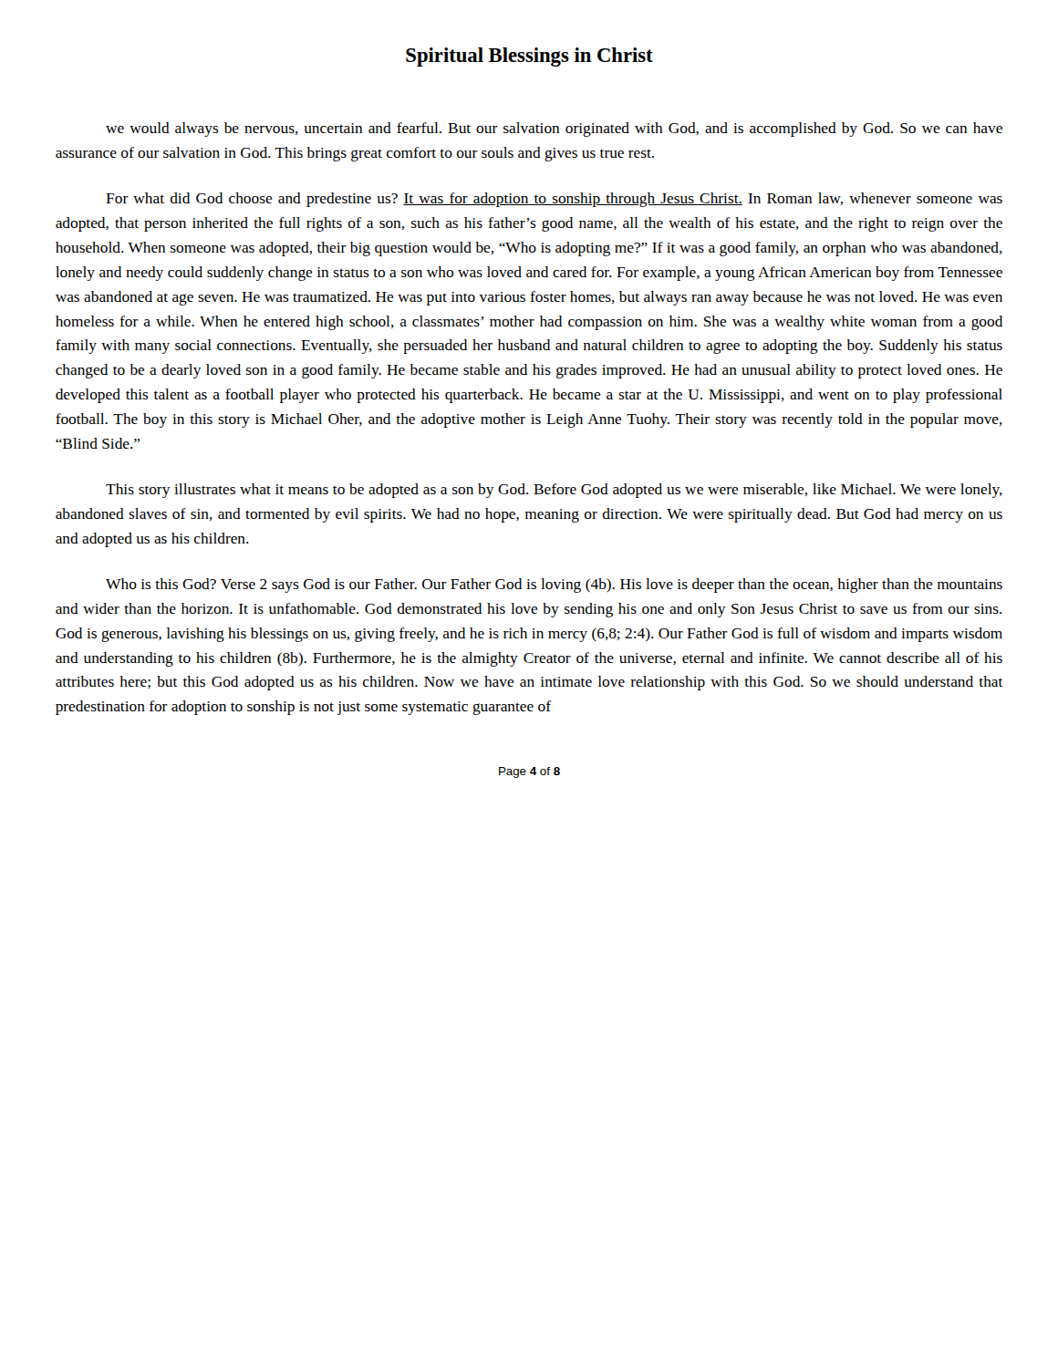Spiritual Blessings in Christ
we would always be nervous, uncertain and fearful. But our salvation originated with God, and is accomplished by God. So we can have assurance of our salvation in God. This brings great comfort to our souls and gives us true rest.
For what did God choose and predestine us? It was for adoption to sonship through Jesus Christ. In Roman law, whenever someone was adopted, that person inherited the full rights of a son, such as his father’s good name, all the wealth of his estate, and the right to reign over the household. When someone was adopted, their big question would be, “Who is adopting me?” If it was a good family, an orphan who was abandoned, lonely and needy could suddenly change in status to a son who was loved and cared for. For example, a young African American boy from Tennessee was abandoned at age seven. He was traumatized. He was put into various foster homes, but always ran away because he was not loved. He was even homeless for a while. When he entered high school, a classmates’ mother had compassion on him. She was a wealthy white woman from a good family with many social connections. Eventually, she persuaded her husband and natural children to agree to adopting the boy. Suddenly his status changed to be a dearly loved son in a good family. He became stable and his grades improved. He had an unusual ability to protect loved ones. He developed this talent as a football player who protected his quarterback. He became a star at the U. Mississippi, and went on to play professional football. The boy in this story is Michael Oher, and the adoptive mother is Leigh Anne Tuohy. Their story was recently told in the popular move, “Blind Side.”
This story illustrates what it means to be adopted as a son by God. Before God adopted us we were miserable, like Michael. We were lonely, abandoned slaves of sin, and tormented by evil spirits. We had no hope, meaning or direction. We were spiritually dead. But God had mercy on us and adopted us as his children.
Who is this God? Verse 2 says God is our Father. Our Father God is loving (4b). His love is deeper than the ocean, higher than the mountains and wider than the horizon. It is unfathomable. God demonstrated his love by sending his one and only Son Jesus Christ to save us from our sins. God is generous, lavishing his blessings on us, giving freely, and he is rich in mercy (6,8; 2:4). Our Father God is full of wisdom and imparts wisdom and understanding to his children (8b). Furthermore, he is the almighty Creator of the universe, eternal and infinite. We cannot describe all of his attributes here; but this God adopted us as his children. Now we have an intimate love relationship with this God. So we should understand that predestination for adoption to sonship is not just some systematic guarantee of
Page 4 of 8